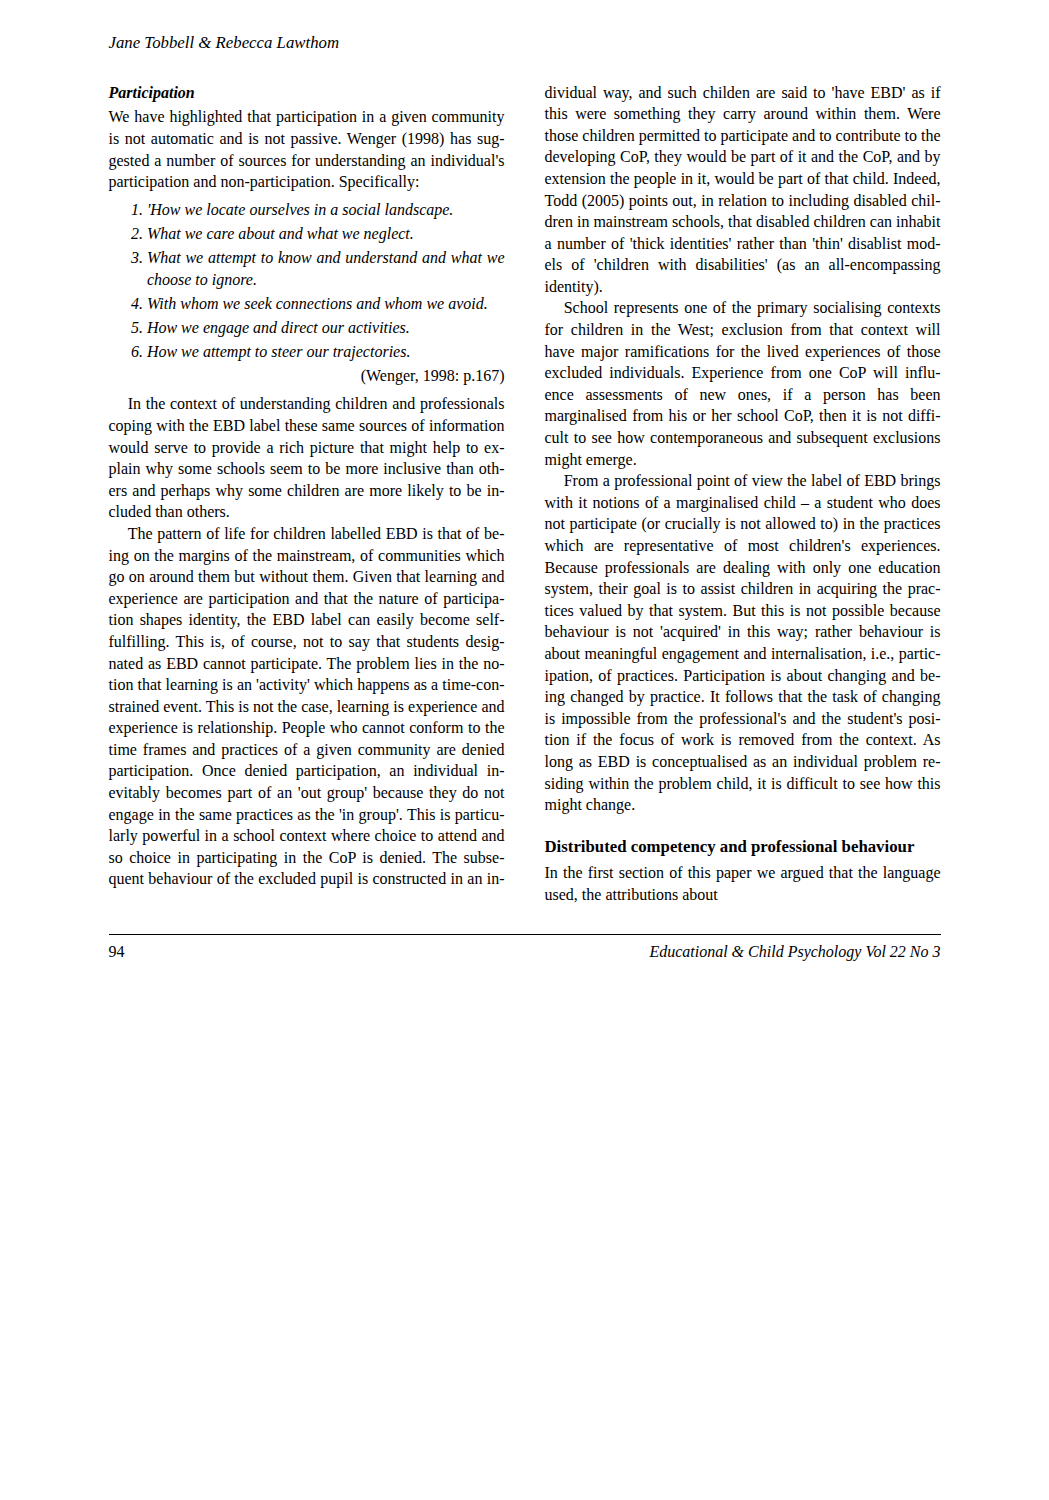Jane Tobbell & Rebecca Lawthom
Participation
We have highlighted that participation in a given community is not automatic and is not passive. Wenger (1998) has suggested a number of sources for understanding an individual's participation and non-participation. Specifically:
'How we locate ourselves in a social landscape.
What we care about and what we neglect.
What we attempt to know and understand and what we choose to ignore.
With whom we seek connections and whom we avoid.
How we engage and direct our activities.
How we attempt to steer our trajectories.
(Wenger, 1998: p.167)
In the context of understanding children and professionals coping with the EBD label these same sources of information would serve to provide a rich picture that might help to explain why some schools seem to be more inclusive than others and perhaps why some children are more likely to be included than others.
The pattern of life for children labelled EBD is that of being on the margins of the mainstream, of communities which go on around them but without them. Given that learning and experience are participation and that the nature of participation shapes identity, the EBD label can easily become self-fulfilling. This is, of course, not to say that students designated as EBD cannot participate. The problem lies in the notion that learning is an 'activity' which happens as a time-constrained event. This is not the case, learning is experience and experience is relationship. People who cannot conform to the time frames and practices of a given community are denied participation. Once denied participation, an individual inevitably becomes part of an 'out group' because they do not engage in the same practices as the 'in group'. This is particularly powerful in a school context where choice to attend and so choice in participating in the CoP is denied. The subsequent behaviour of the excluded pupil is constructed in an individual way, and such childen are said to 'have EBD' as if this were something they carry around within them. Were those children permitted to participate and to contribute to the developing CoP, they would be part of it and the CoP, and by extension the people in it, would be part of that child. Indeed, Todd (2005) points out, in relation to including disabled children in mainstream schools, that disabled children can inhabit a number of 'thick identities' rather than 'thin' disablist models of 'children with disabilities' (as an all-encompassing identity).
School represents one of the primary socialising contexts for children in the West; exclusion from that context will have major ramifications for the lived experiences of those excluded individuals. Experience from one CoP will influence assessments of new ones, if a person has been marginalised from his or her school CoP, then it is not difficult to see how contemporaneous and subsequent exclusions might emerge.
From a professional point of view the label of EBD brings with it notions of a marginalised child – a student who does not participate (or crucially is not allowed to) in the practices which are representative of most children's experiences. Because professionals are dealing with only one education system, their goal is to assist children in acquiring the practices valued by that system. But this is not possible because behaviour is not 'acquired' in this way; rather behaviour is about meaningful engagement and internalisation, i.e., participation, of practices. Participation is about changing and being changed by practice. It follows that the task of changing is impossible from the professional's and the student's position if the focus of work is removed from the context. As long as EBD is conceptualised as an individual problem residing within the problem child, it is difficult to see how this might change.
Distributed competency and professional behaviour
In the first section of this paper we argued that the language used, the attributions about
94 Educational & Child Psychology Vol 22 No 3